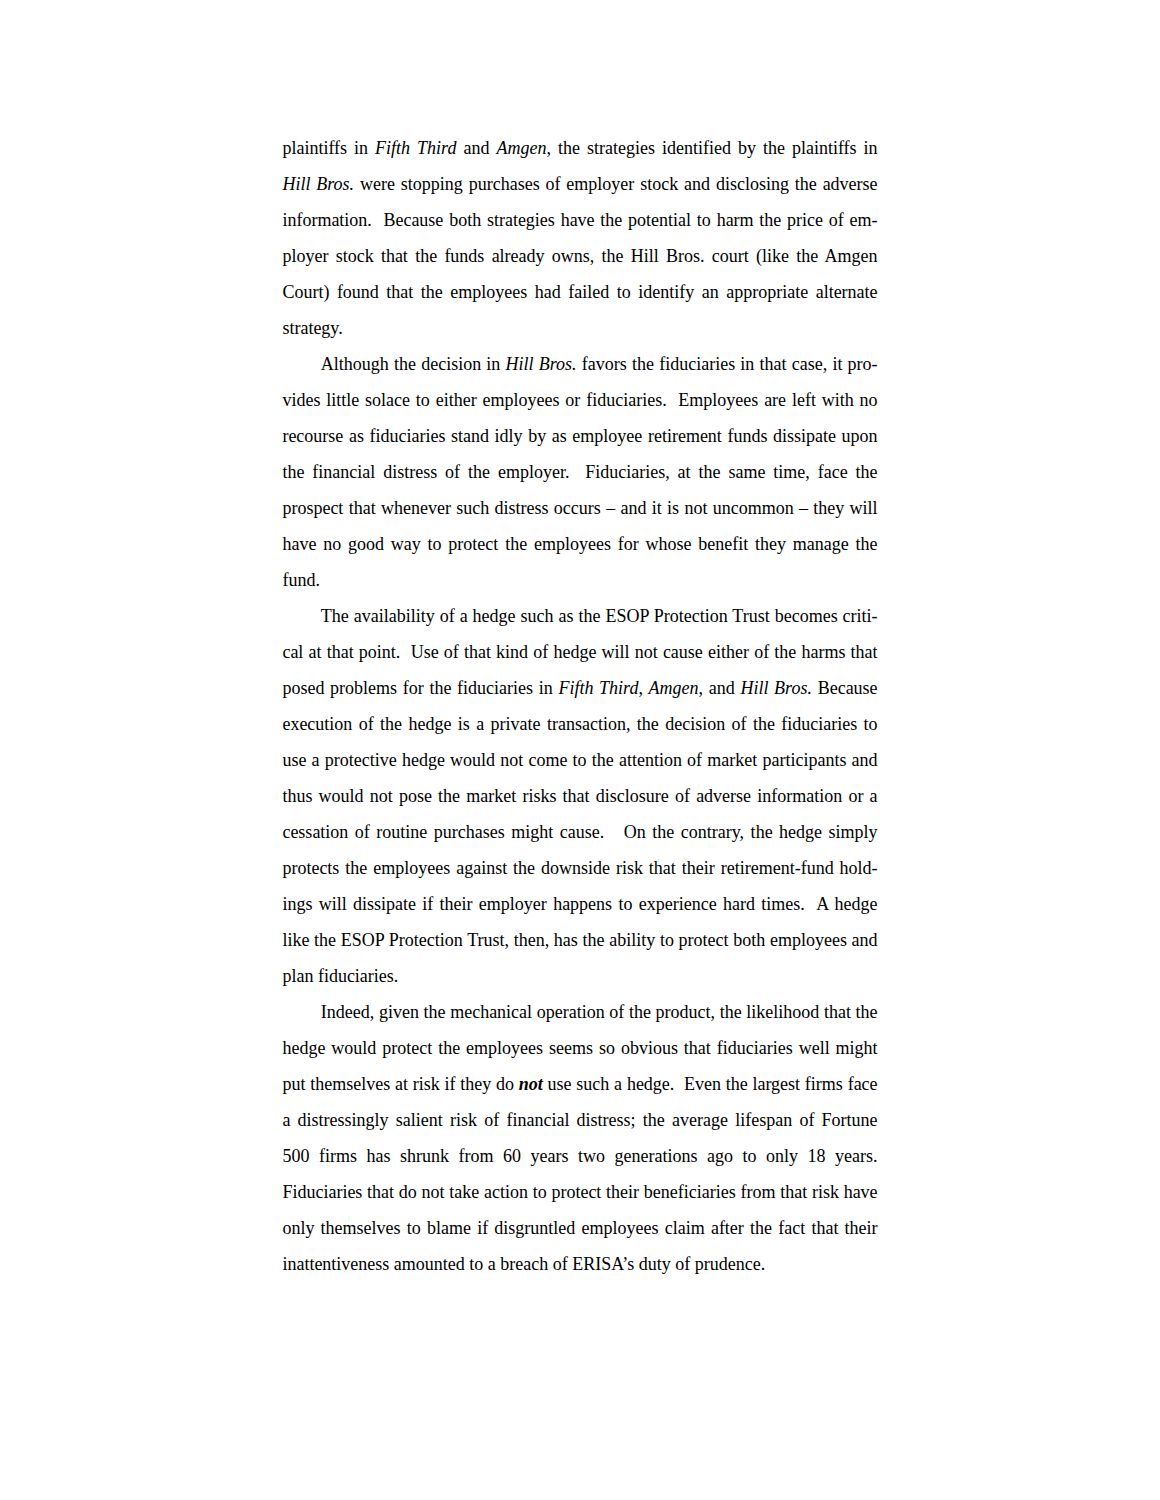plaintiffs in Fifth Third and Amgen, the strategies identified by the plaintiffs in Hill Bros. were stopping purchases of employer stock and disclosing the adverse information. Because both strategies have the potential to harm the price of employer stock that the funds already owns, the Hill Bros. court (like the Amgen Court) found that the employees had failed to identify an appropriate alternate strategy.
Although the decision in Hill Bros. favors the fiduciaries in that case, it provides little solace to either employees or fiduciaries. Employees are left with no recourse as fiduciaries stand idly by as employee retirement funds dissipate upon the financial distress of the employer. Fiduciaries, at the same time, face the prospect that whenever such distress occurs – and it is not uncommon – they will have no good way to protect the employees for whose benefit they manage the fund.
The availability of a hedge such as the ESOP Protection Trust becomes critical at that point. Use of that kind of hedge will not cause either of the harms that posed problems for the fiduciaries in Fifth Third, Amgen, and Hill Bros. Because execution of the hedge is a private transaction, the decision of the fiduciaries to use a protective hedge would not come to the attention of market participants and thus would not pose the market risks that disclosure of adverse information or a cessation of routine purchases might cause. On the contrary, the hedge simply protects the employees against the downside risk that their retirement-fund holdings will dissipate if their employer happens to experience hard times. A hedge like the ESOP Protection Trust, then, has the ability to protect both employees and plan fiduciaries.
Indeed, given the mechanical operation of the product, the likelihood that the hedge would protect the employees seems so obvious that fiduciaries well might put themselves at risk if they do not use such a hedge. Even the largest firms face a distressingly salient risk of financial distress; the average lifespan of Fortune 500 firms has shrunk from 60 years two generations ago to only 18 years. Fiduciaries that do not take action to protect their beneficiaries from that risk have only themselves to blame if disgruntled employees claim after the fact that their inattentiveness amounted to a breach of ERISA’s duty of prudence.